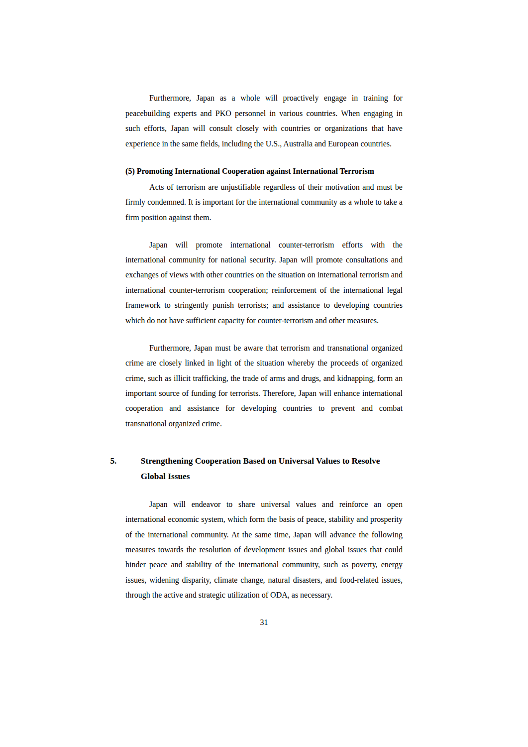Furthermore, Japan as a whole will proactively engage in training for peacebuilding experts and PKO personnel in various countries. When engaging in such efforts, Japan will consult closely with countries or organizations that have experience in the same fields, including the U.S., Australia and European countries.
(5) Promoting International Cooperation against International Terrorism
Acts of terrorism are unjustifiable regardless of their motivation and must be firmly condemned. It is important for the international community as a whole to take a firm position against them.
Japan will promote international counter-terrorism efforts with the international community for national security. Japan will promote consultations and exchanges of views with other countries on the situation on international terrorism and international counter-terrorism cooperation; reinforcement of the international legal framework to stringently punish terrorists; and assistance to developing countries which do not have sufficient capacity for counter-terrorism and other measures.
Furthermore, Japan must be aware that terrorism and transnational organized crime are closely linked in light of the situation whereby the proceeds of organized crime, such as illicit trafficking, the trade of arms and drugs, and kidnapping, form an important source of funding for terrorists. Therefore, Japan will enhance international cooperation and assistance for developing countries to prevent and combat transnational organized crime.
5. Strengthening Cooperation Based on Universal Values to Resolve Global Issues
Japan will endeavor to share universal values and reinforce an open international economic system, which form the basis of peace, stability and prosperity of the international community. At the same time, Japan will advance the following measures towards the resolution of development issues and global issues that could hinder peace and stability of the international community, such as poverty, energy issues, widening disparity, climate change, natural disasters, and food-related issues, through the active and strategic utilization of ODA, as necessary.
31